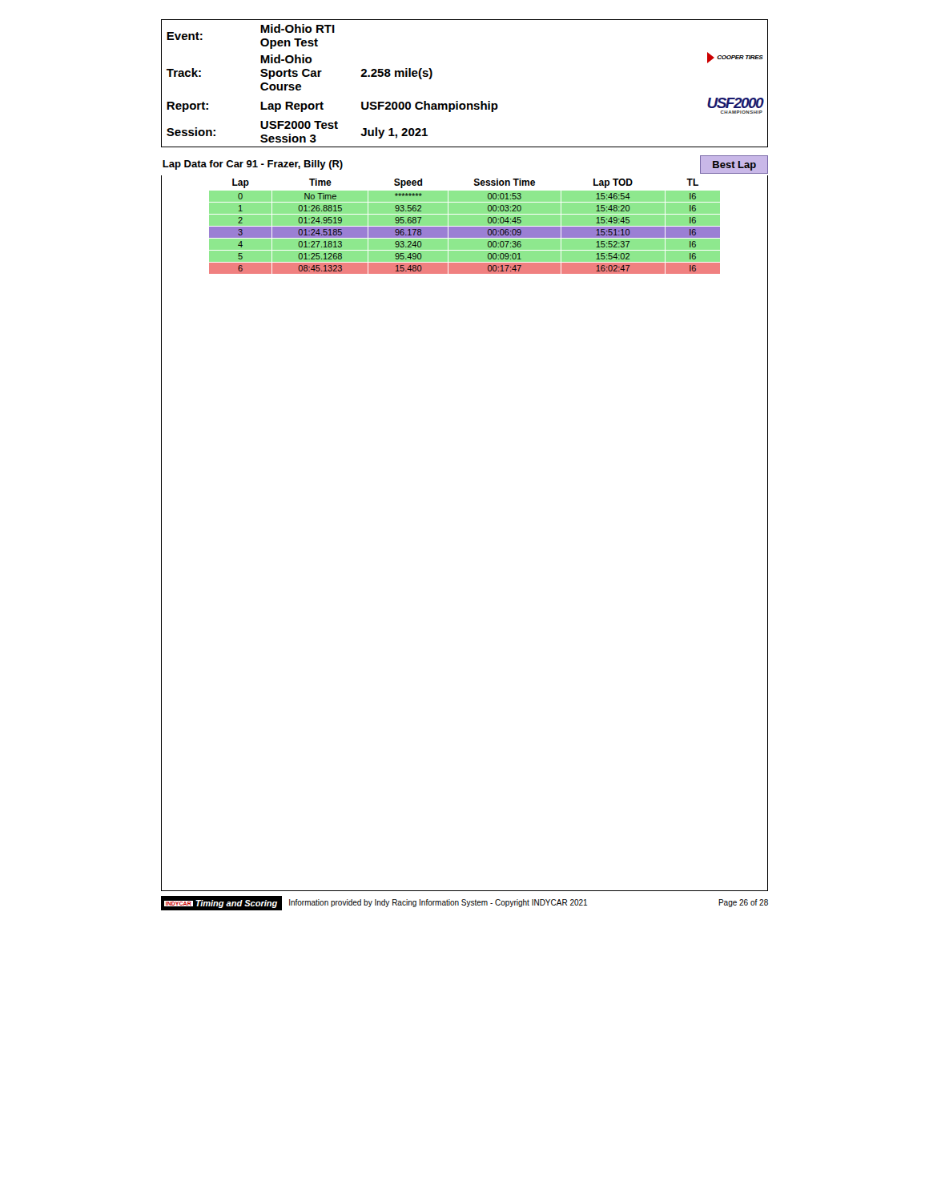| Event: | Mid-Ohio RTI Open Test | | COOPER TIRES |
| Track: | Mid-Ohio Sports Car Course | 2.258 mile(s) |
| Report: | Lap Report | USF2000 Championship | USF2000 CHAMPIONSHIP |
| Session: | USF2000 Test Session 3 | July 1, 2021 | |
Lap Data for Car 91 - Frazer, Billy (R)
Best Lap
| Lap | Time | Speed | Session Time | Lap TOD | TL |
| --- | --- | --- | --- | --- | --- |
| 0 | No Time | ******** | 00:01:53 | 15:46:54 | I6 |
| 1 | 01:26.8815 | 93.562 | 00:03:20 | 15:48:20 | I6 |
| 2 | 01:24.9519 | 95.687 | 00:04:45 | 15:49:45 | I6 |
| 3 | 01:24.5185 | 96.178 | 00:06:09 | 15:51:10 | I6 |
| 4 | 01:27.1813 | 93.240 | 00:07:36 | 15:52:37 | I6 |
| 5 | 01:25.1268 | 95.490 | 00:09:01 | 15:54:02 | I6 |
| 6 | 08:45.1323 | 15.480 | 00:17:47 | 16:02:47 | I6 |
INDYCARTiming and Scoring
Information provided by Indy Racing Information System - Copyright INDYCAR 2021
Page 26 of 28